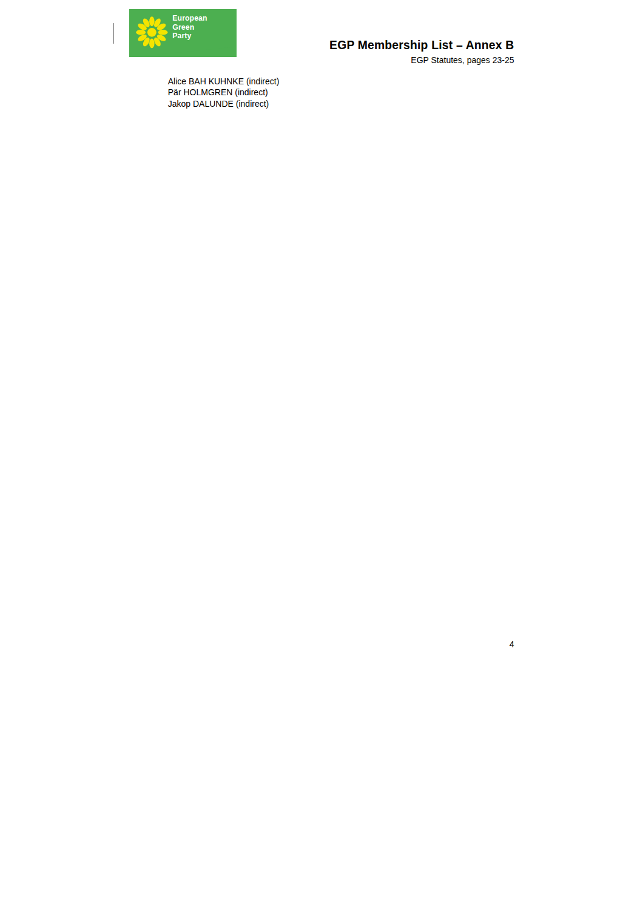European
Green
Party
EGP Membership List – Annex B
EGP Statutes, pages 23-25
Alice BAH KUHNKE (indirect)
Pär HOLMGREN (indirect)
Jakop DALUNDE (indirect)
4